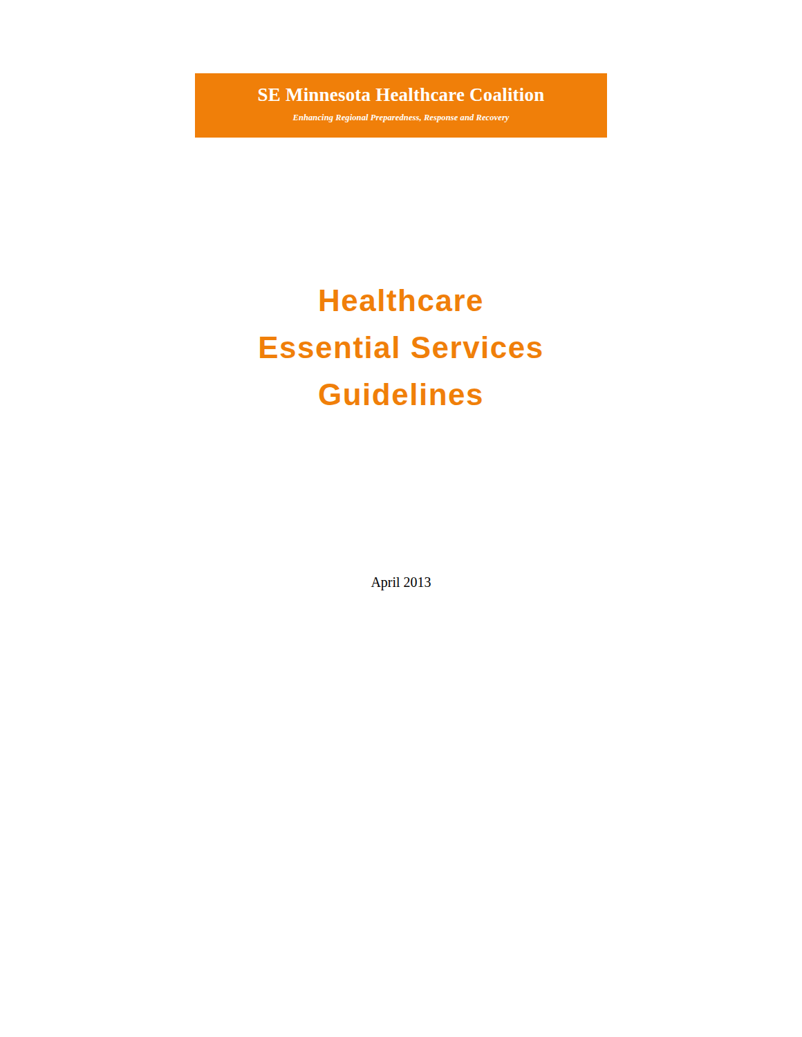SE Minnesota Healthcare Coalition
Enhancing Regional Preparedness, Response and Recovery
Healthcare
Essential Services
Guidelines
April 2013